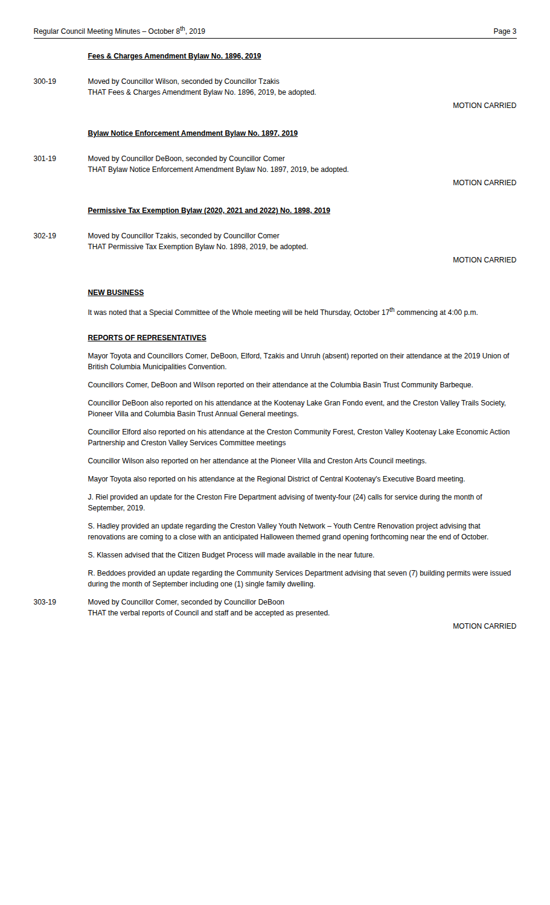Regular Council Meeting Minutes – October 8th, 2019 Page 3
Fees & Charges Amendment Bylaw No. 1896, 2019
300-19
Moved by Councillor Wilson, seconded by Councillor Tzakis
THAT Fees & Charges Amendment Bylaw No. 1896, 2019, be adopted.
MOTION CARRIED
Bylaw Notice Enforcement Amendment Bylaw No. 1897, 2019
301-19
Moved by Councillor DeBoon, seconded by Councillor Comer
THAT Bylaw Notice Enforcement Amendment Bylaw No. 1897, 2019, be adopted.
MOTION CARRIED
Permissive Tax Exemption Bylaw (2020, 2021 and 2022) No. 1898, 2019
302-19
Moved by Councillor Tzakis, seconded by Councillor Comer
THAT Permissive Tax Exemption Bylaw No. 1898, 2019, be adopted.
MOTION CARRIED
NEW BUSINESS
It was noted that a Special Committee of the Whole meeting will be held Thursday, October 17th commencing at 4:00 p.m.
REPORTS OF REPRESENTATIVES
Mayor Toyota and Councillors Comer, DeBoon, Elford, Tzakis and Unruh (absent) reported on their attendance at the 2019 Union of British Columbia Municipalities Convention.
Councillors Comer, DeBoon and Wilson reported on their attendance at the Columbia Basin Trust Community Barbeque.
Councillor DeBoon also reported on his attendance at the Kootenay Lake Gran Fondo event, and the Creston Valley Trails Society, Pioneer Villa and Columbia Basin Trust Annual General meetings.
Councillor Elford also reported on his attendance at the Creston Community Forest, Creston Valley Kootenay Lake Economic Action Partnership and Creston Valley Services Committee meetings
Councillor Wilson also reported on her attendance at the Pioneer Villa and Creston Arts Council meetings.
Mayor Toyota also reported on his attendance at the Regional District of Central Kootenay's Executive Board meeting.
J. Riel provided an update for the Creston Fire Department advising of twenty-four (24) calls for service during the month of September, 2019.
S. Hadley provided an update regarding the Creston Valley Youth Network – Youth Centre Renovation project advising that renovations are coming to a close with an anticipated Halloween themed grand opening forthcoming near the end of October.
S. Klassen advised that the Citizen Budget Process will made available in the near future.
R. Beddoes provided an update regarding the Community Services Department advising that seven (7) building permits were issued during the month of September including one (1) single family dwelling.
303-19
Moved by Councillor Comer, seconded by Councillor DeBoon
THAT the verbal reports of Council and staff and be accepted as presented.
MOTION CARRIED